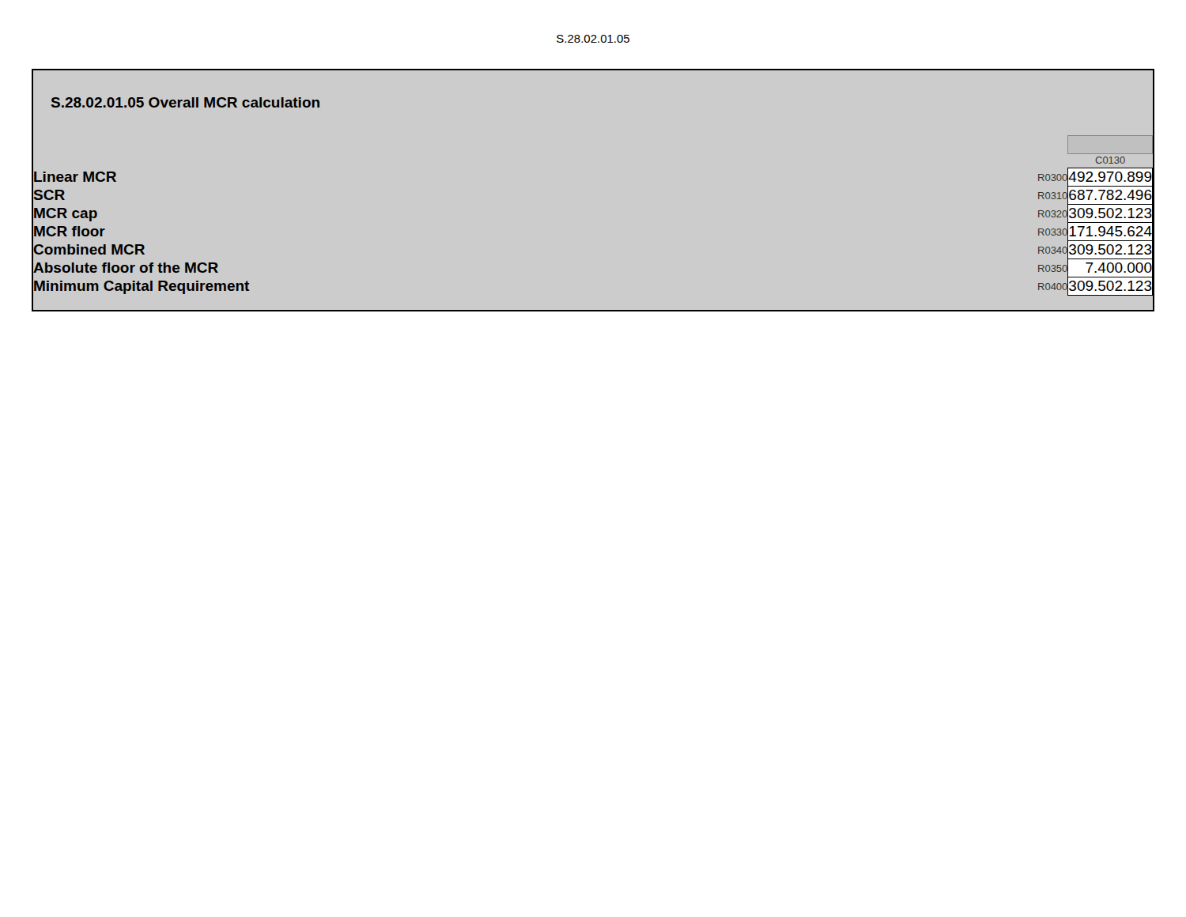S.28.02.01.05
S.28.02.01.05 Overall MCR calculation
| | | | C0130 |
| Linear MCR | | R0300 | 492.970.899 |
| SCR | | R0310 | 687.782.496 |
| MCR cap | | R0320 | 309.502.123 |
| MCR floor | | R0330 | 171.945.624 |
| Combined MCR | | R0340 | 309.502.123 |
| Absolute floor of the MCR | | R0350 | 7.400.000 |
| Minimum Capital Requirement | | R0400 | 309.502.123 |